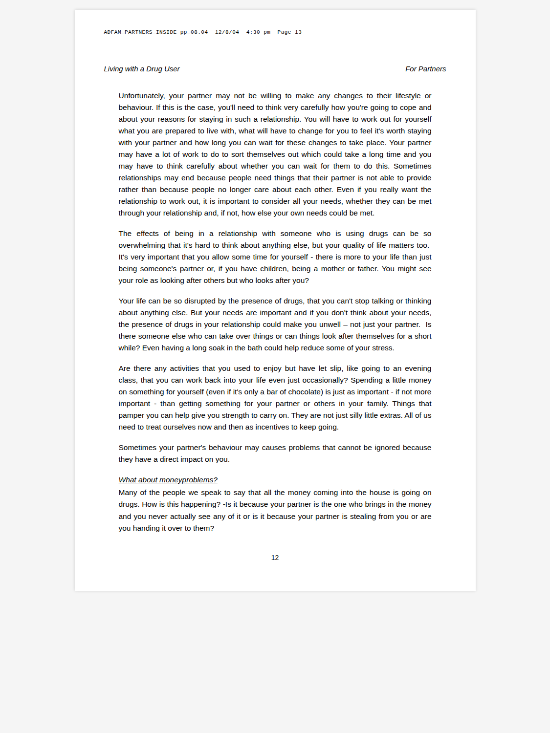ADFAM_PARTNERS_INSIDE pp_08.04 12/8/04 4:30 pm Page 13
Living with a Drug User For Partners
Unfortunately, your partner may not be willing to make any changes to their lifestyle or behaviour. If this is the case, you'll need to think very carefully how you're going to cope and about your reasons for staying in such a relationship. You will have to work out for yourself what you are prepared to live with, what will have to change for you to feel it's worth staying with your partner and how long you can wait for these changes to take place. Your partner may have a lot of work to do to sort themselves out which could take a long time and you may have to think carefully about whether you can wait for them to do this. Sometimes relationships may end because people need things that their partner is not able to provide rather than because people no longer care about each other. Even if you really want the relationship to work out, it is important to consider all your needs, whether they can be met through your relationship and, if not, how else your own needs could be met.
The effects of being in a relationship with someone who is using drugs can be so overwhelming that it's hard to think about anything else, but your quality of life matters too. It's very important that you allow some time for yourself - there is more to your life than just being someone's partner or, if you have children, being a mother or father. You might see your role as looking after others but who looks after you?
Your life can be so disrupted by the presence of drugs, that you can't stop talking or thinking about anything else. But your needs are important and if you don't think about your needs, the presence of drugs in your relationship could make you unwell – not just your partner. Is there someone else who can take over things or can things look after themselves for a short while? Even having a long soak in the bath could help reduce some of your stress.
Are there any activities that you used to enjoy but have let slip, like going to an evening class, that you can work back into your life even just occasionally? Spending a little money on something for yourself (even if it's only a bar of chocolate) is just as important - if not more important - than getting something for your partner or others in your family. Things that pamper you can help give you strength to carry on. They are not just silly little extras. All of us need to treat ourselves now and then as incentives to keep going.
Sometimes your partner's behaviour may causes problems that cannot be ignored because they have a direct impact on you.
What about moneyproblems?
Many of the people we speak to say that all the money coming into the house is going on drugs. How is this happening? -Is it because your partner is the one who brings in the money and you never actually see any of it or is it because your partner is stealing from you or are you handing it over to them?
12